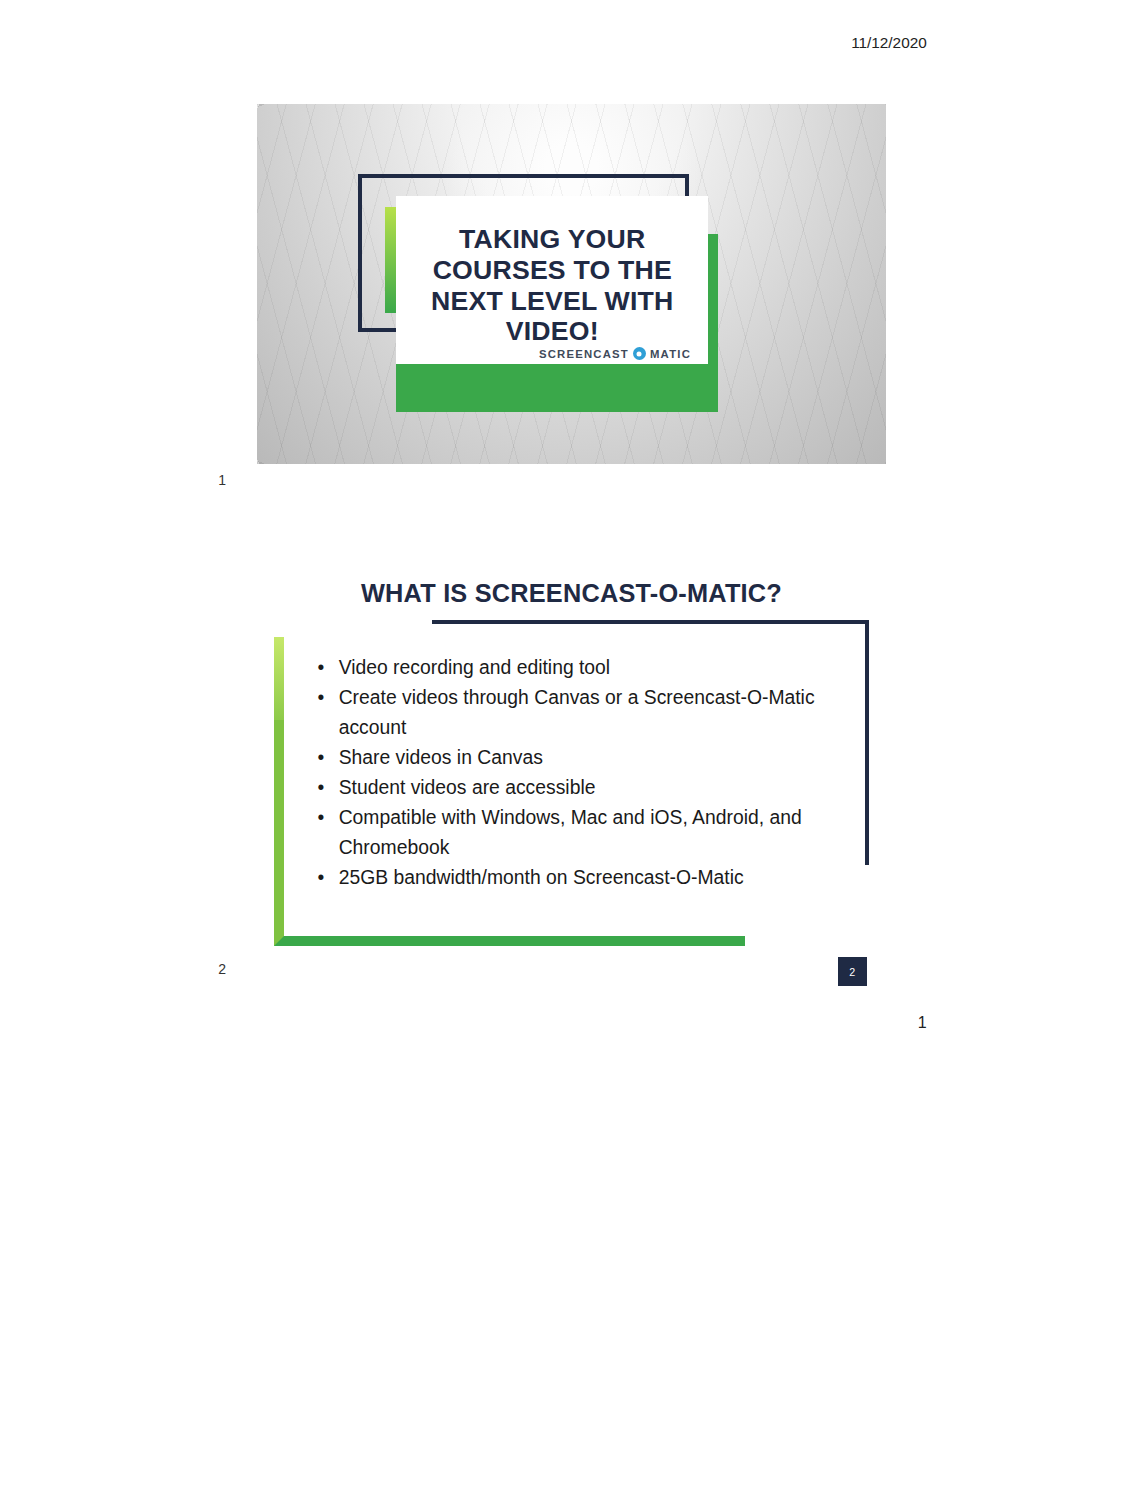11/12/2020
TAKING YOUR COURSES TO THE NEXT LEVEL WITH VIDEO!
SCREENCAST MATIC
1
WHAT IS SCREENCAST-O-MATIC?
Video recording and editing tool
Create videos through Canvas or a Screencast-O-Matic account
Share videos in Canvas
Student videos are accessible
Compatible with Windows, Mac and iOS, Android, and Chromebook
25GB bandwidth/month on Screencast-O-Matic
2
2
1